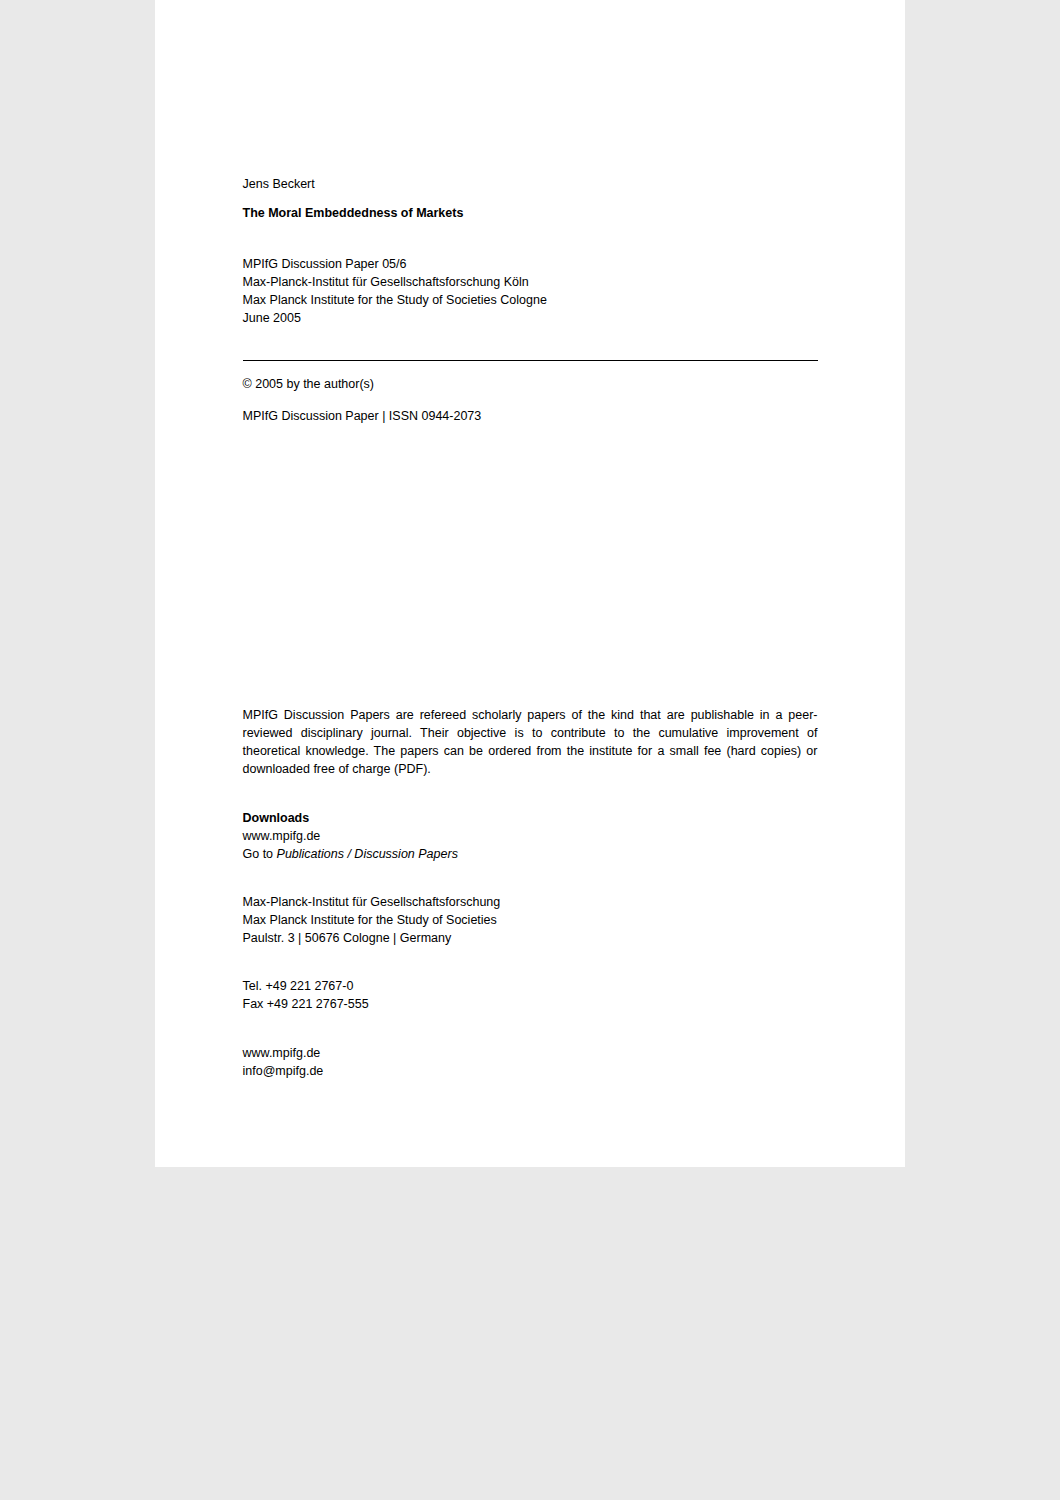Jens Beckert
The Moral Embeddedness of Markets
MPIfG Discussion Paper 05/6
Max-Planck-Institut für Gesellschaftsforschung Köln
Max Planck Institute for the Study of Societies Cologne
June 2005
© 2005 by the author(s)
MPIfG Discussion Paper | ISSN 0944-2073
MPIfG Discussion Papers are refereed scholarly papers of the kind that are publishable in a peer-reviewed disciplinary journal. Their objective is to contribute to the cumulative improvement of theoretical knowledge. The papers can be ordered from the institute for a small fee (hard copies) or downloaded free of charge (PDF).
Downloads
www.mpifg.de
Go to Publications / Discussion Papers
Max-Planck-Institut für Gesellschaftsforschung
Max Planck Institute for the Study of Societies
Paulstr. 3 | 50676 Cologne | Germany
Tel. +49 221 2767-0
Fax +49 221 2767-555
www.mpifg.de
info@mpifg.de